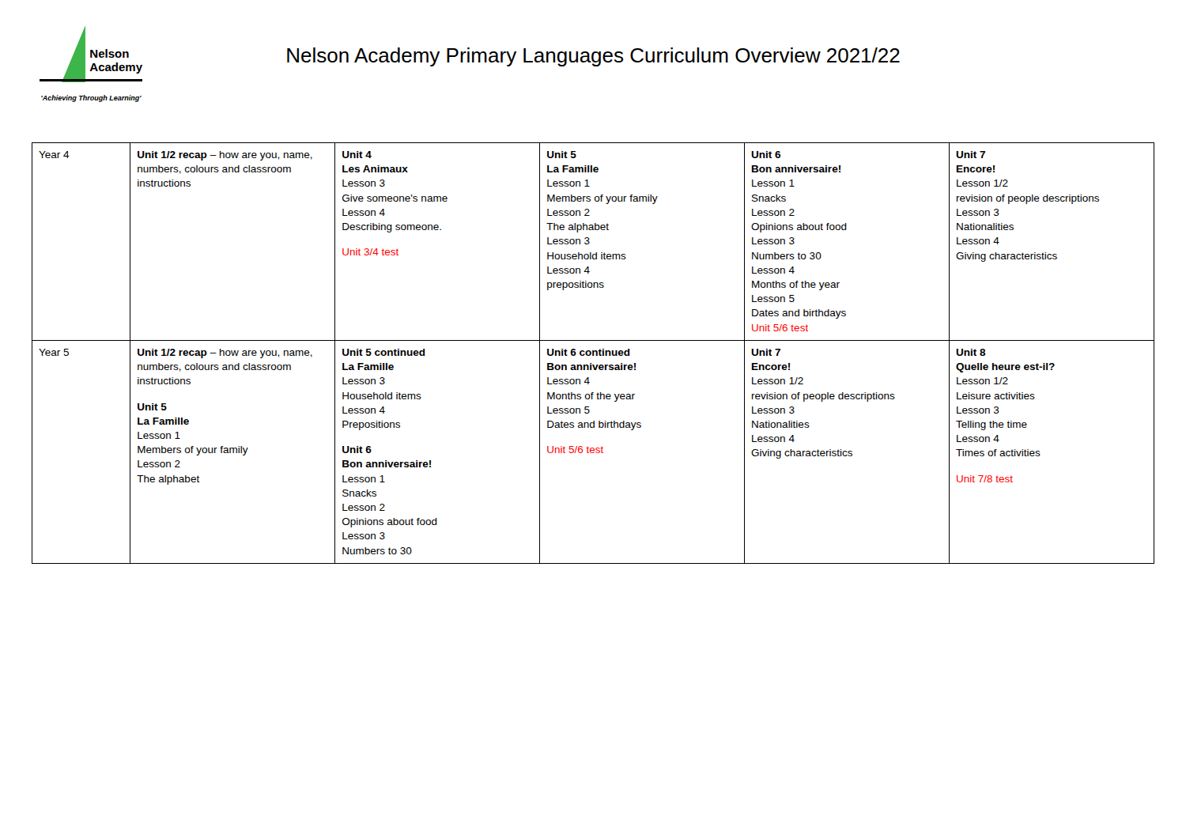Nelson
Academy
'Achieving Through Learning'
Nelson Academy Primary Languages Curriculum Overview 2021/22
| Year 4 | Unit 1/2 recap – how are you, name, numbers, colours and classroom instructions | Unit 4 Les Animaux Lesson 3 Give someone's name Lesson 4 Describing someone. Unit 3/4 test | Unit 5 La Famille Lesson 1 Members of your family Lesson 2 The alphabet Lesson 3 Household items Lesson 4 prepositions | Unit 6 Bon anniversaire! Lesson 1 Snacks Lesson 2 Opinions about food Lesson 3 Numbers to 30 Lesson 4 Months of the year Lesson 5 Dates and birthdays Unit 5/6 test | Unit 7 Encore! Lesson 1/2 revision of people descriptions Lesson 3 Nationalities Lesson 4 Giving characteristics |
| Year 5 | Unit 1/2 recap – how are you, name, numbers, colours and classroom instructions Unit 5 La Famille Lesson 1 Members of your family Lesson 2 The alphabet | Unit 5 continued La Famille Lesson 3 Household items Lesson 4 Prepositions Unit 6 Bon anniversaire! Lesson 1 Snacks Lesson 2 Opinions about food Lesson 3 Numbers to 30 | Unit 6 continued Bon anniversaire! Lesson 4 Months of the year Lesson 5 Dates and birthdays Unit 5/6 test | Unit 7 Encore! Lesson 1/2 revision of people descriptions Lesson 3 Nationalities Lesson 4 Giving characteristics | Unit 8 Quelle heure est-il? Lesson 1/2 Leisure activities Lesson 3 Telling the time Lesson 4 Times of activities Unit 7/8 test |